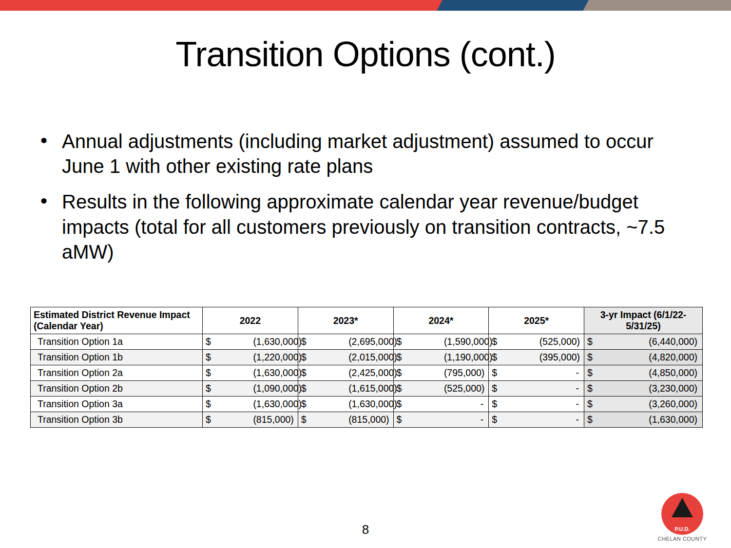Transition Options (cont.)
Annual adjustments (including market adjustment) assumed to occur June 1 with other existing rate plans
Results in the following approximate calendar year revenue/budget impacts (total for all customers previously on transition contracts, ~7.5 aMW)
| Estimated District Revenue Impact (Calendar Year) | 2022 | 2023* | 2024* | 2025* | 3-yr Impact (6/1/22-5/31/25) |
| --- | --- | --- | --- | --- | --- |
| Transition Option 1a | $ | (1,630,000) | $ | (2,695,000) | $ | (1,590,000) | $ | (525,000) | $ | (6,440,000) |
| Transition Option 1b | $ | (1,220,000) | $ | (2,015,000) | $ | (1,190,000) | $ | (395,000) | $ | (4,820,000) |
| Transition Option 2a | $ | (1,630,000) | $ | (2,425,000) | $ | (795,000) | $ | - | $ | (4,850,000) |
| Transition Option 2b | $ | (1,090,000) | $ | (1,615,000) | $ | (525,000) | $ | - | $ | (3,230,000) |
| Transition Option 3a | $ | (1,630,000) | $ | (1,630,000) | $ | - | $ | - | $ | (3,260,000) |
| Transition Option 3b | $ | (815,000) | $ | (815,000) | $ | - | $ | - | $ | (1,630,000) |
8
CHELAN COUNTY